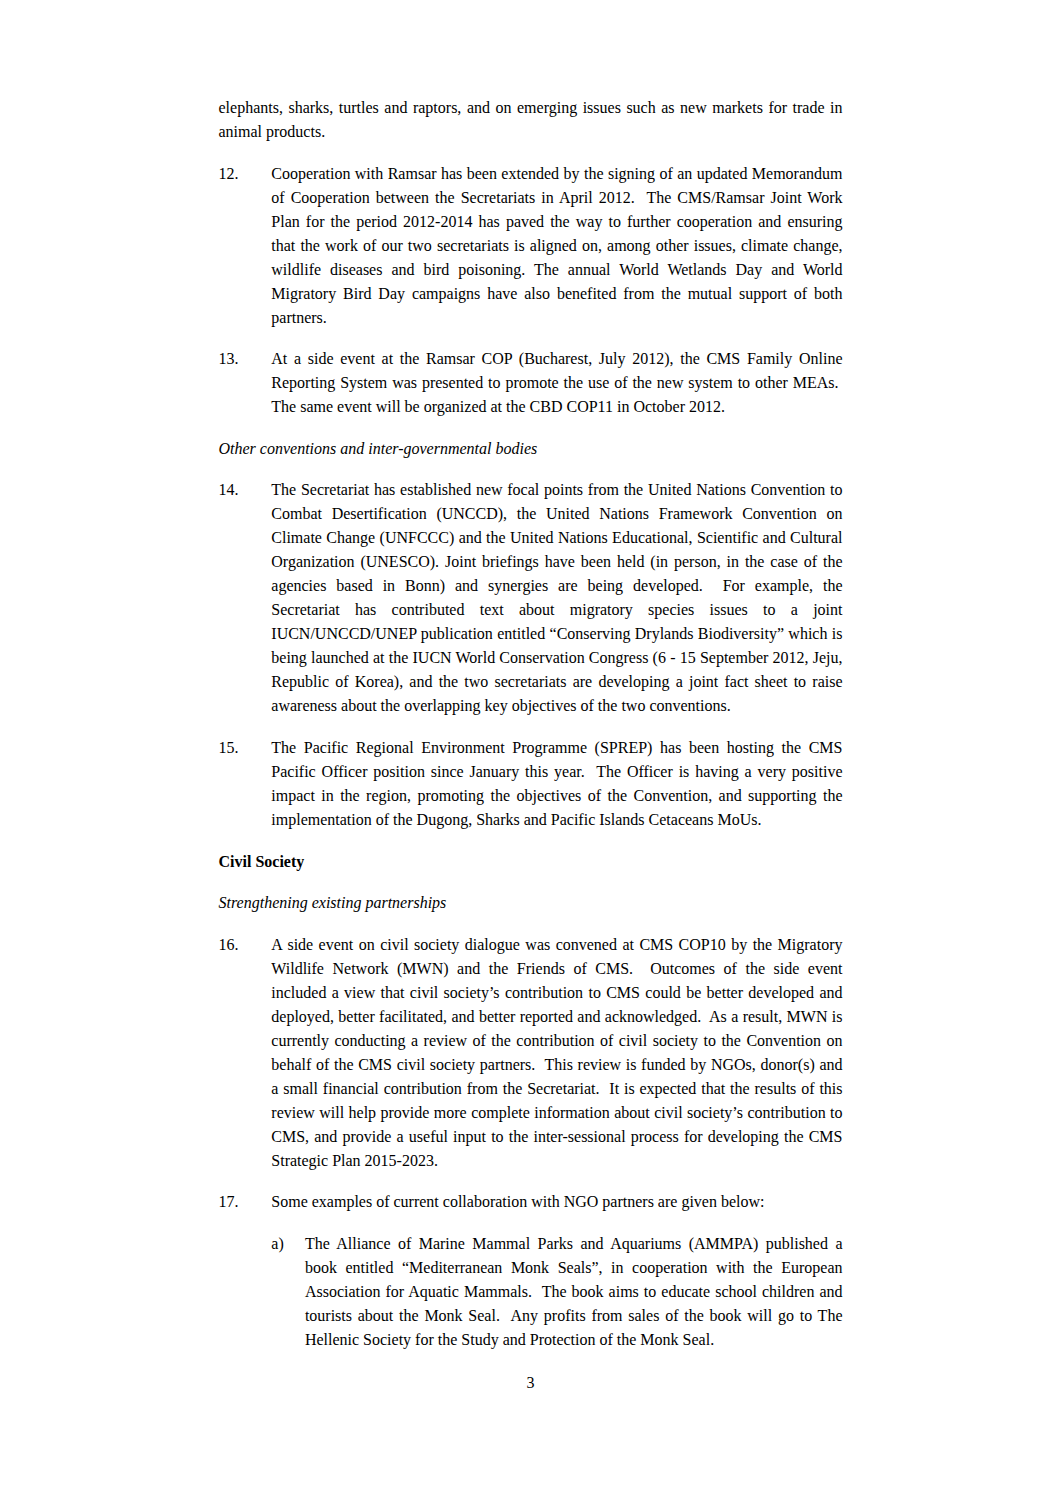elephants, sharks, turtles and raptors, and on emerging issues such as new markets for trade in animal products.
12.
Cooperation with Ramsar has been extended by the signing of an updated Memorandum of Cooperation between the Secretariats in April 2012. The CMS/Ramsar Joint Work Plan for the period 2012-2014 has paved the way to further cooperation and ensuring that the work of our two secretariats is aligned on, among other issues, climate change, wildlife diseases and bird poisoning. The annual World Wetlands Day and World Migratory Bird Day campaigns have also benefited from the mutual support of both partners.
13.
At a side event at the Ramsar COP (Bucharest, July 2012), the CMS Family Online Reporting System was presented to promote the use of the new system to other MEAs. The same event will be organized at the CBD COP11 in October 2012.
Other conventions and inter-governmental bodies
14.
The Secretariat has established new focal points from the United Nations Convention to Combat Desertification (UNCCD), the United Nations Framework Convention on Climate Change (UNFCCC) and the United Nations Educational, Scientific and Cultural Organization (UNESCO). Joint briefings have been held (in person, in the case of the agencies based in Bonn) and synergies are being developed. For example, the Secretariat has contributed text about migratory species issues to a joint IUCN/UNCCD/UNEP publication entitled “Conserving Drylands Biodiversity” which is being launched at the IUCN World Conservation Congress (6 - 15 September 2012, Jeju, Republic of Korea), and the two secretariats are developing a joint fact sheet to raise awareness about the overlapping key objectives of the two conventions.
15.
The Pacific Regional Environment Programme (SPREP) has been hosting the CMS Pacific Officer position since January this year. The Officer is having a very positive impact in the region, promoting the objectives of the Convention, and supporting the implementation of the Dugong, Sharks and Pacific Islands Cetaceans MoUs.
Civil Society
Strengthening existing partnerships
16.
A side event on civil society dialogue was convened at CMS COP10 by the Migratory Wildlife Network (MWN) and the Friends of CMS. Outcomes of the side event included a view that civil society’s contribution to CMS could be better developed and deployed, better facilitated, and better reported and acknowledged. As a result, MWN is currently conducting a review of the contribution of civil society to the Convention on behalf of the CMS civil society partners. This review is funded by NGOs, donor(s) and a small financial contribution from the Secretariat. It is expected that the results of this review will help provide more complete information about civil society’s contribution to CMS, and provide a useful input to the inter-sessional process for developing the CMS Strategic Plan 2015-2023.
17.
Some examples of current collaboration with NGO partners are given below:
a) The Alliance of Marine Mammal Parks and Aquariums (AMMPA) published a book entitled “Mediterranean Monk Seals”, in cooperation with the European Association for Aquatic Mammals. The book aims to educate school children and tourists about the Monk Seal. Any profits from sales of the book will go to The Hellenic Society for the Study and Protection of the Monk Seal.
3